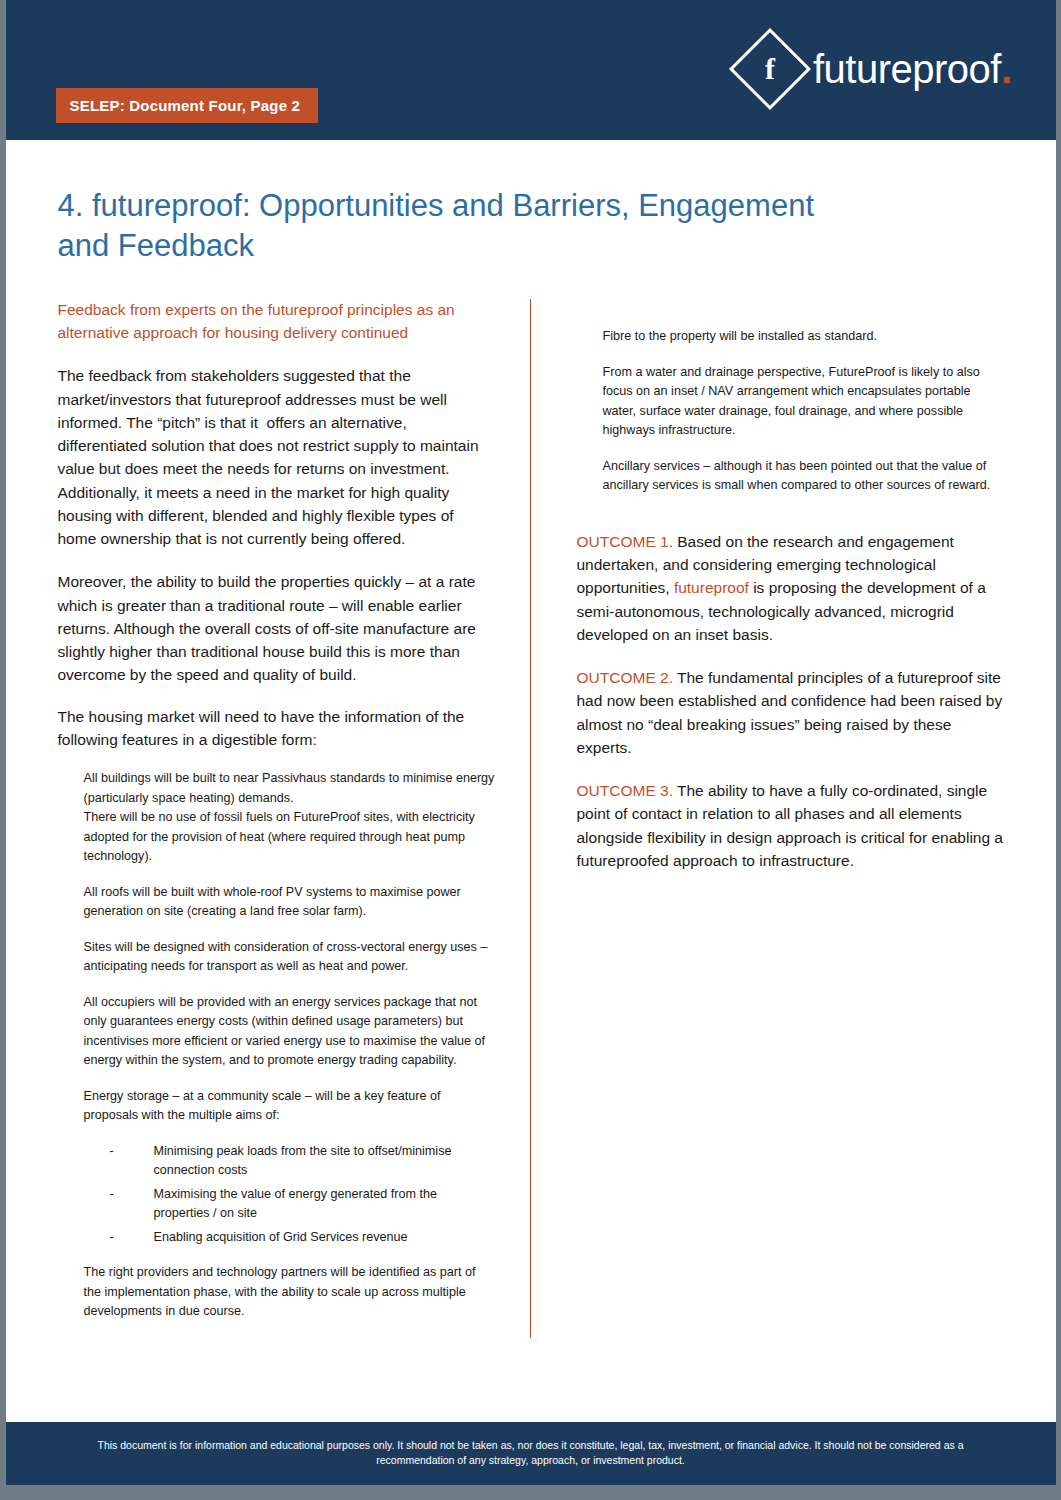SELEP: Document Four, Page 2
f
futureproof.
4. futureproof: Opportunities and Barriers, Engagement
and Feedback
Feedback from experts on the futureproof principles as an alternative approach for housing delivery continued
The feedback from stakeholders suggested that the market/investors that futureproof addresses must be well informed. The “pitch” is that it offers an alternative, differentiated solution that does not restrict supply to maintain value but does meet the needs for returns on investment. Additionally, it meets a need in the market for high quality housing with different, blended and highly flexible types of home ownership that is not currently being offered.
Moreover, the ability to build the properties quickly – at a rate which is greater than a traditional route – will enable earlier returns. Although the overall costs of off-site manufacture are slightly higher than traditional house build this is more than overcome by the speed and quality of build.
The housing market will need to have the information of the following features in a digestible form:
All buildings will be built to near Passivhaus standards to minimise energy (particularly space heating) demands.
There will be no use of fossil fuels on FutureProof sites, with electricity adopted for the provision of heat (where required through heat pump technology).
All roofs will be built with whole-roof PV systems to maximise power generation on site (creating a land free solar farm).
Sites will be designed with consideration of cross-vectoral energy uses – anticipating needs for transport as well as heat and power.
All occupiers will be provided with an energy services package that not only guarantees energy costs (within defined usage parameters) but incentivises more efficient or varied energy use to maximise the value of energy within the system, and to promote energy trading capability.
Energy storage – at a community scale – will be a key feature of proposals with the multiple aims of:
Minimising peak loads from the site to offset/minimise connection costs
Maximising the value of energy generated from the properties / on site
Enabling acquisition of Grid Services revenue
The right providers and technology partners will be identified as part of the implementation phase, with the ability to scale up across multiple developments in due course.
Fibre to the property will be installed as standard.
From a water and drainage perspective, FutureProof is likely to also focus on an inset / NAV arrangement which encapsulates portable water, surface water drainage, foul drainage, and where possible highways infrastructure.
Ancillary services – although it has been pointed out that the value of ancillary services is small when compared to other sources of reward.
OUTCOME 1. Based on the research and engagement undertaken, and considering emerging technological opportunities, futureproof is proposing the development of a semi-autonomous, technologically advanced, microgrid developed on an inset basis.
OUTCOME 2. The fundamental principles of a futureproof site had now been established and confidence had been raised by almost no “deal breaking issues” being raised by these experts.
OUTCOME 3. The ability to have a fully co-ordinated, single point of contact in relation to all phases and all elements alongside flexibility in design approach is critical for enabling a futureproofed approach to infrastructure.
This document is for information and educational purposes only. It should not be taken as, nor does it constitute, legal, tax, investment, or financial advice. It should not be considered as a recommendation of any strategy, approach, or investment product.